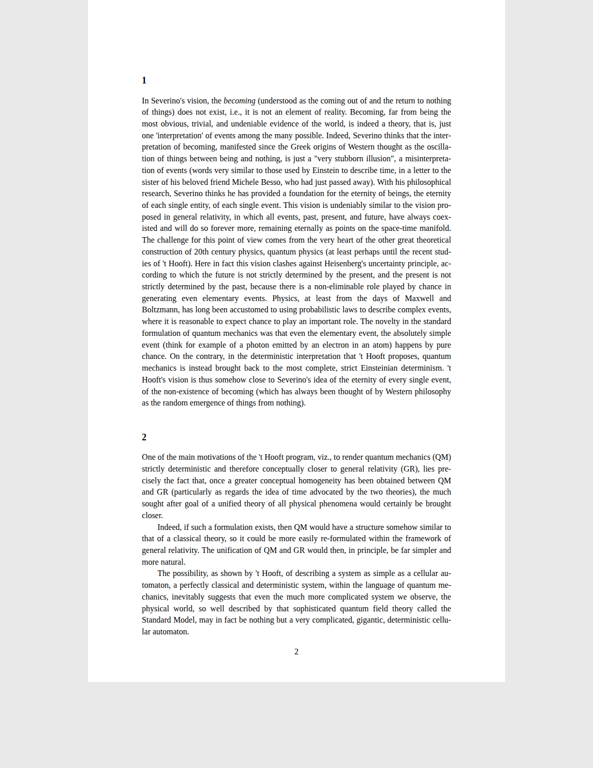1
In Severino's vision, the becoming (understood as the coming out of and the return to nothing of things) does not exist, i.e., it is not an element of reality. Becoming, far from being the most obvious, trivial, and undeniable evidence of the world, is indeed a theory, that is, just one 'interpretation' of events among the many possible. Indeed, Severino thinks that the interpretation of becoming, manifested since the Greek origins of Western thought as the oscillation of things between being and nothing, is just a "very stubborn illusion", a misinterpretation of events (words very similar to those used by Einstein to describe time, in a letter to the sister of his beloved friend Michele Besso, who had just passed away). With his philosophical research, Severino thinks he has provided a foundation for the eternity of beings, the eternity of each single entity, of each single event. This vision is undeniably similar to the vision proposed in general relativity, in which all events, past, present, and future, have always coexisted and will do so forever more, remaining eternally as points on the space-time manifold. The challenge for this point of view comes from the very heart of the other great theoretical construction of 20th century physics, quantum physics (at least perhaps until the recent studies of 't Hooft). Here in fact this vision clashes against Heisenberg's uncertainty principle, according to which the future is not strictly determined by the present, and the present is not strictly determined by the past, because there is a non-eliminable role played by chance in generating even elementary events. Physics, at least from the days of Maxwell and Boltzmann, has long been accustomed to using probabilistic laws to describe complex events, where it is reasonable to expect chance to play an important role. The novelty in the standard formulation of quantum mechanics was that even the elementary event, the absolutely simple event (think for example of a photon emitted by an electron in an atom) happens by pure chance. On the contrary, in the deterministic interpretation that 't Hooft proposes, quantum mechanics is instead brought back to the most complete, strict Einsteinian determinism. 't Hooft's vision is thus somehow close to Severino's idea of the eternity of every single event, of the non-existence of becoming (which has always been thought of by Western philosophy as the random emergence of things from nothing).
2
One of the main motivations of the 't Hooft program, viz., to render quantum mechanics (QM) strictly deterministic and therefore conceptually closer to general relativity (GR), lies precisely the fact that, once a greater conceptual homogeneity has been obtained between QM and GR (particularly as regards the idea of time advocated by the two theories), the much sought after goal of a unified theory of all physical phenomena would certainly be brought closer.
Indeed, if such a formulation exists, then QM would have a structure somehow similar to that of a classical theory, so it could be more easily re-formulated within the framework of general relativity. The unification of QM and GR would then, in principle, be far simpler and more natural.
The possibility, as shown by 't Hooft, of describing a system as simple as a cellular automaton, a perfectly classical and deterministic system, within the language of quantum mechanics, inevitably suggests that even the much more complicated system we observe, the physical world, so well described by that sophisticated quantum field theory called the Standard Model, may in fact be nothing but a very complicated, gigantic, deterministic cellular automaton.
2